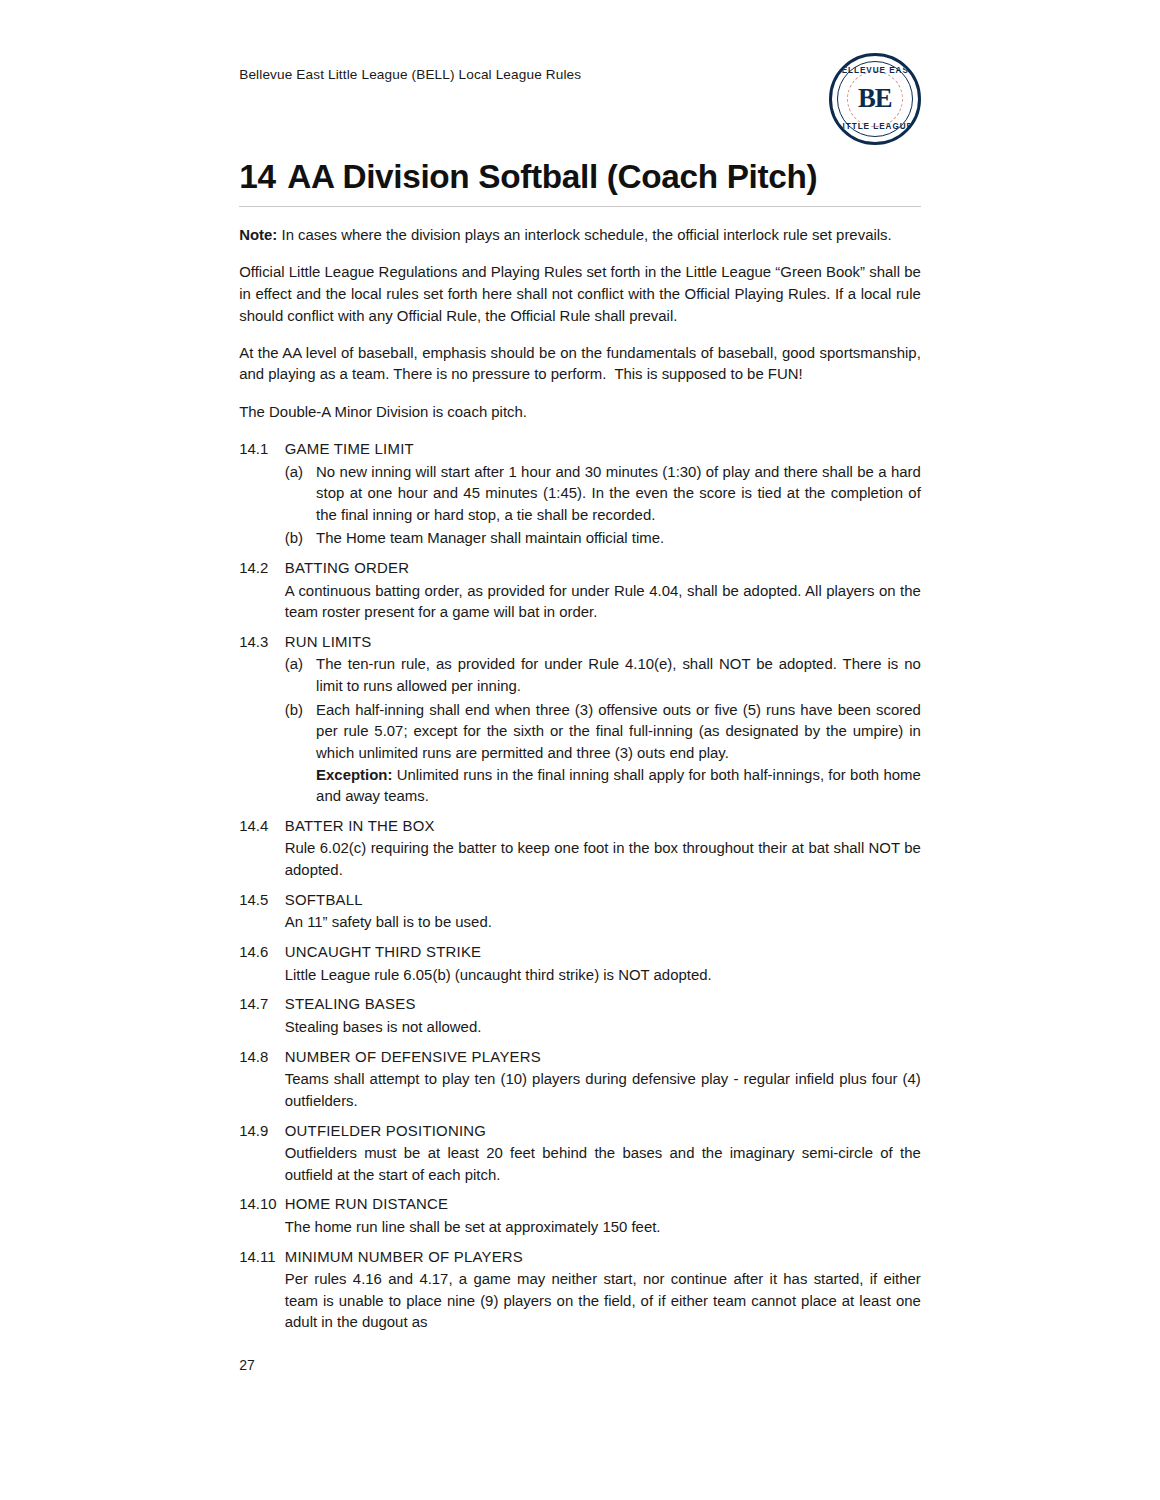Bellevue East Little League (BELL) Local League Rules
Bellevue East BE Little League
14 AA Division Softball (Coach Pitch)
Note: In cases where the division plays an interlock schedule, the official interlock rule set prevails.
Official Little League Regulations and Playing Rules set forth in the Little League “Green Book” shall be in effect and the local rules set forth here shall not conflict with the Official Playing Rules. If a local rule should conflict with any Official Rule, the Official Rule shall prevail.
At the AA level of baseball, emphasis should be on the fundamentals of baseball, good sportsmanship, and playing as a team. There is no pressure to perform. This is supposed to be FUN!
The Double-A Minor Division is coach pitch.
14.1 Game Time Limit
(a) No new inning will start after 1 hour and 30 minutes (1:30) of play and there shall be a hard stop at one hour and 45 minutes (1:45). In the even the score is tied at the completion of the final inning or hard stop, a tie shall be recorded.
(b) The Home team Manager shall maintain official time.
14.2 Batting Order
A continuous batting order, as provided for under Rule 4.04, shall be adopted. All players on the team roster present for a game will bat in order.
14.3 Run Limits
(a) The ten-run rule, as provided for under Rule 4.10(e), shall NOT be adopted. There is no limit to runs allowed per inning.
(b) Each half-inning shall end when three (3) offensive outs or five (5) runs have been scored per rule 5.07; except for the sixth or the final full-inning (as designated by the umpire) in which unlimited runs are permitted and three (3) outs end play.
Exception: Unlimited runs in the final inning shall apply for both half-innings, for both home and away teams.
14.4 Batter in the Box
Rule 6.02(c) requiring the batter to keep one foot in the box throughout their at bat shall NOT be adopted.
14.5 Softball
An 11” safety ball is to be used.
14.6 Uncaught Third Strike
Little League rule 6.05(b) (uncaught third strike) is NOT adopted.
14.7 Stealing Bases
Stealing bases is not allowed.
14.8 Number of Defensive Players
Teams shall attempt to play ten (10) players during defensive play - regular infield plus four (4) outfielders.
14.9 Outfielder Positioning
Outfielders must be at least 20 feet behind the bases and the imaginary semi-circle of the outfield at the start of each pitch.
14.10 Home Run Distance
The home run line shall be set at approximately 150 feet.
14.11 Minimum Number of Players
Per rules 4.16 and 4.17, a game may neither start, nor continue after it has started, if either team is unable to place nine (9) players on the field, of if either team cannot place at least one adult in the dugout as
27